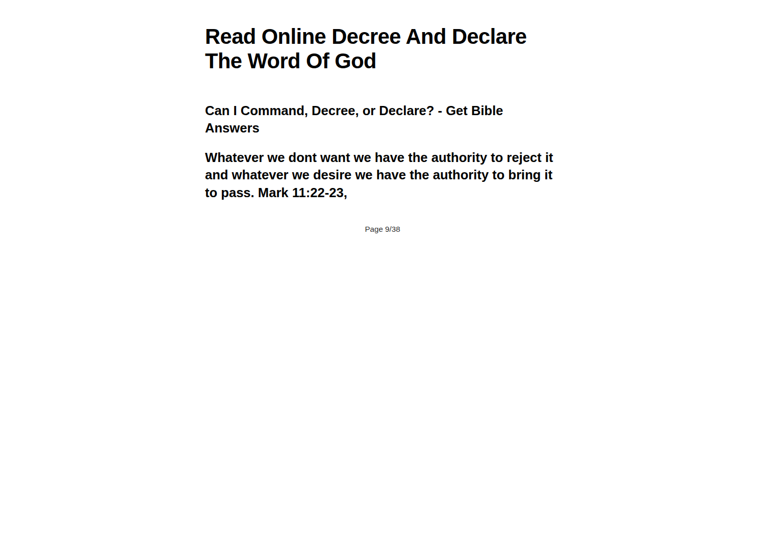Read Online Decree And Declare The Word Of God
Can I Command, Decree, or Declare? - Get Bible Answers
Whatever we dont want we have the authority to reject it and whatever we desire we have the authority to bring it to pass. Mark 11:22-23,
Page 9/38